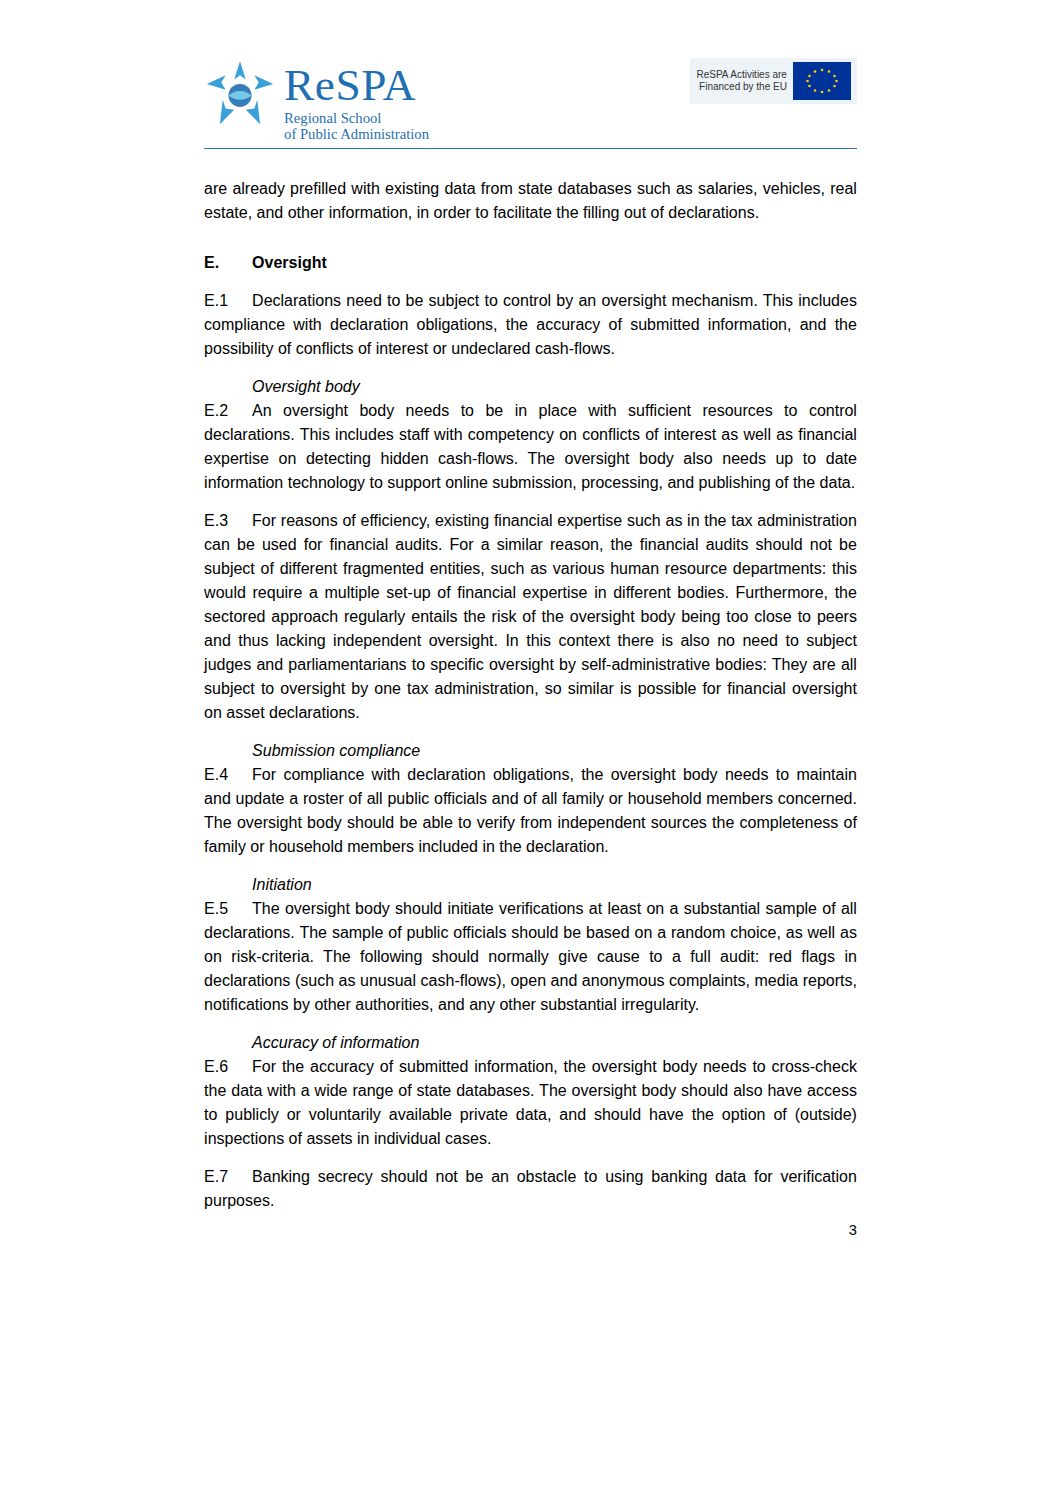ReSPA
Regional School
of Public Administration
ReSPA Activities are
Financed by the EU
are already prefilled with existing data from state databases such as salaries, vehicles, real estate, and other information, in order to facilitate the filling out of declarations.
E. Oversight
E.1 Declarations need to be subject to control by an oversight mechanism. This includes compliance with declaration obligations, the accuracy of submitted information, and the possibility of conflicts of interest or undeclared cash-flows.
Oversight body
E.2 An oversight body needs to be in place with sufficient resources to control declarations. This includes staff with competency on conflicts of interest as well as financial expertise on detecting hidden cash-flows. The oversight body also needs up to date information technology to support online submission, processing, and publishing of the data.
E.3 For reasons of efficiency, existing financial expertise such as in the tax administration can be used for financial audits. For a similar reason, the financial audits should not be subject of different fragmented entities, such as various human resource departments: this would require a multiple set-up of financial expertise in different bodies. Furthermore, the sectored approach regularly entails the risk of the oversight body being too close to peers and thus lacking independent oversight. In this context there is also no need to subject judges and parliamentarians to specific oversight by self-administrative bodies: They are all subject to oversight by one tax administration, so similar is possible for financial oversight on asset declarations.
Submission compliance
E.4 For compliance with declaration obligations, the oversight body needs to maintain and update a roster of all public officials and of all family or household members concerned. The oversight body should be able to verify from independent sources the completeness of family or household members included in the declaration.
Initiation
E.5 The oversight body should initiate verifications at least on a substantial sample of all declarations. The sample of public officials should be based on a random choice, as well as on risk-criteria. The following should normally give cause to a full audit: red flags in declarations (such as unusual cash-flows), open and anonymous complaints, media reports, notifications by other authorities, and any other substantial irregularity.
Accuracy of information
E.6 For the accuracy of submitted information, the oversight body needs to cross-check the data with a wide range of state databases. The oversight body should also have access to publicly or voluntarily available private data, and should have the option of (outside) inspections of assets in individual cases.
E.7 Banking secrecy should not be an obstacle to using banking data for verification purposes.
3